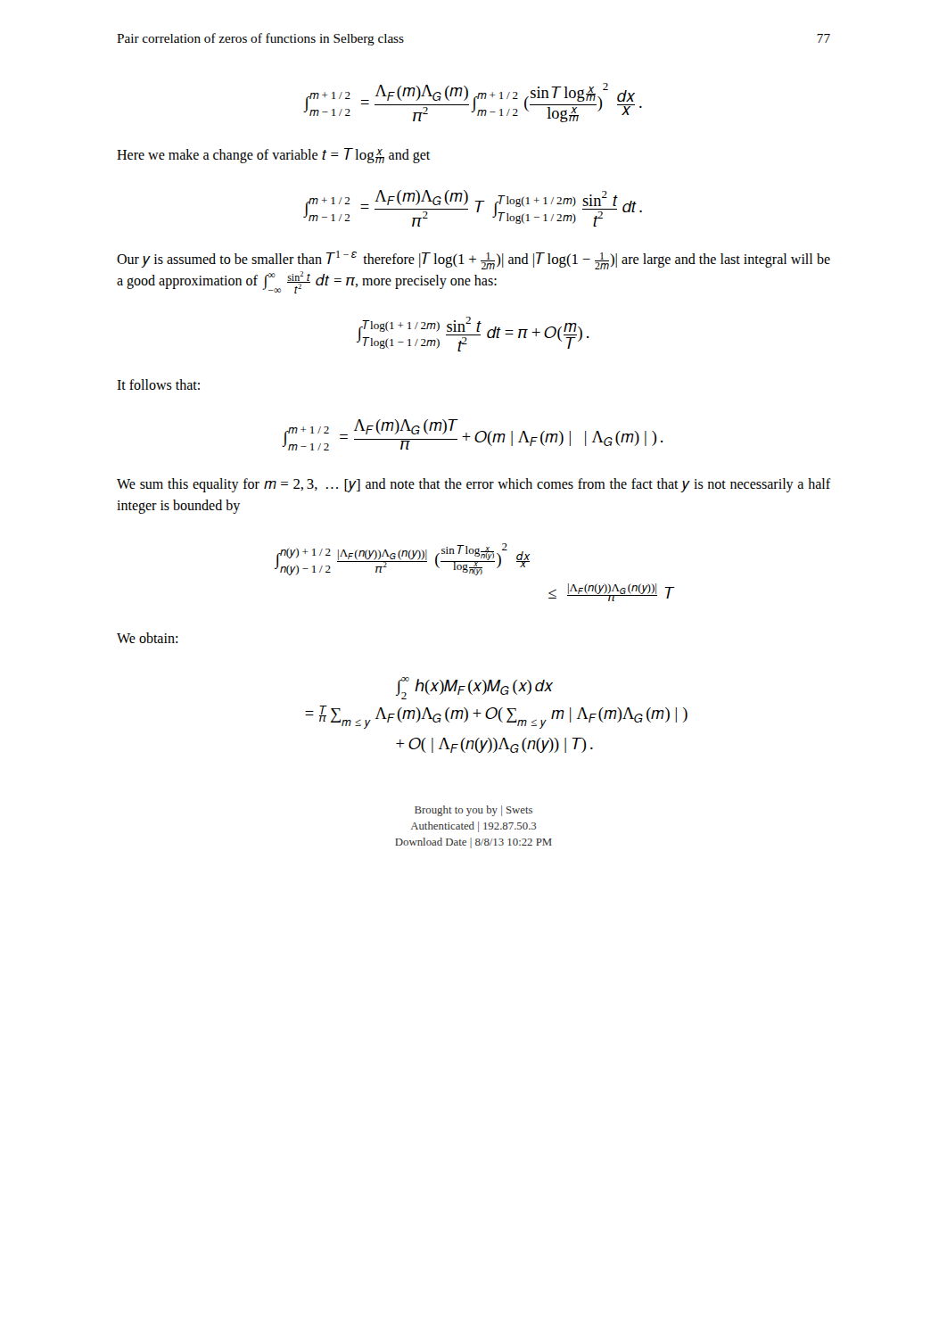Pair correlation of zeros of functions in Selberg class 77
∫ m−1/2 m+1/2 = ΛF(m)ΛG(m) π2 ∫ m−1/2 m+1/2 ( sinTlogxm logxm ) 2 dxx .
Here we make a change of variable t=Tlogxm and get
∫ m−1/2 m+1/2 = ΛF(m)ΛG(m) π2 T ∫ Tlog(1−1/2m) Tlog(1+1/2m) sin2t t2 dt .
Our y is assumed to be smaller than T1−ε therefore |Tlog(1+12m)| and |Tlog(1−12m)| are large and the last integral will be a good approximation of ∫−∞∞sin2tt2dt=π, more precisely one has:
∫ Tlog(1−1/2m) Tlog(1+1/2m) sin2t t2 dt = π + O (mT) .
It follows that:
∫ m−1/2 m+1/2 = ΛF(m)ΛG(m)T π + O (m|ΛF(m)| |ΛG(m)|) .
We sum this equality for m=2,3,…[y] and note that the error which comes from the fact that y is not necessarily a half integer is bounded by
∫ n(y)−1/2 n(y)+1/2 |ΛF(n(y))ΛG(n(y))| π2 ( sinTlogxn(y) logxn(y) ) 2 dxx ≤ |ΛF(n(y))ΛG(n(y))| π T
We obtain:
∫2∞ h(x) MF(x) MG(x) dx = Tπ ∑ m≤y ΛF(m) ΛG(m) + O ( ∑ m≤y m |ΛF(m) ΛG(m)| ) + O ( |ΛF(n(y)) ΛG(n(y))| T ) .
Brought to you by | Swets
Authenticated | 192.87.50.3
Download Date | 8/8/13 10:22 PM